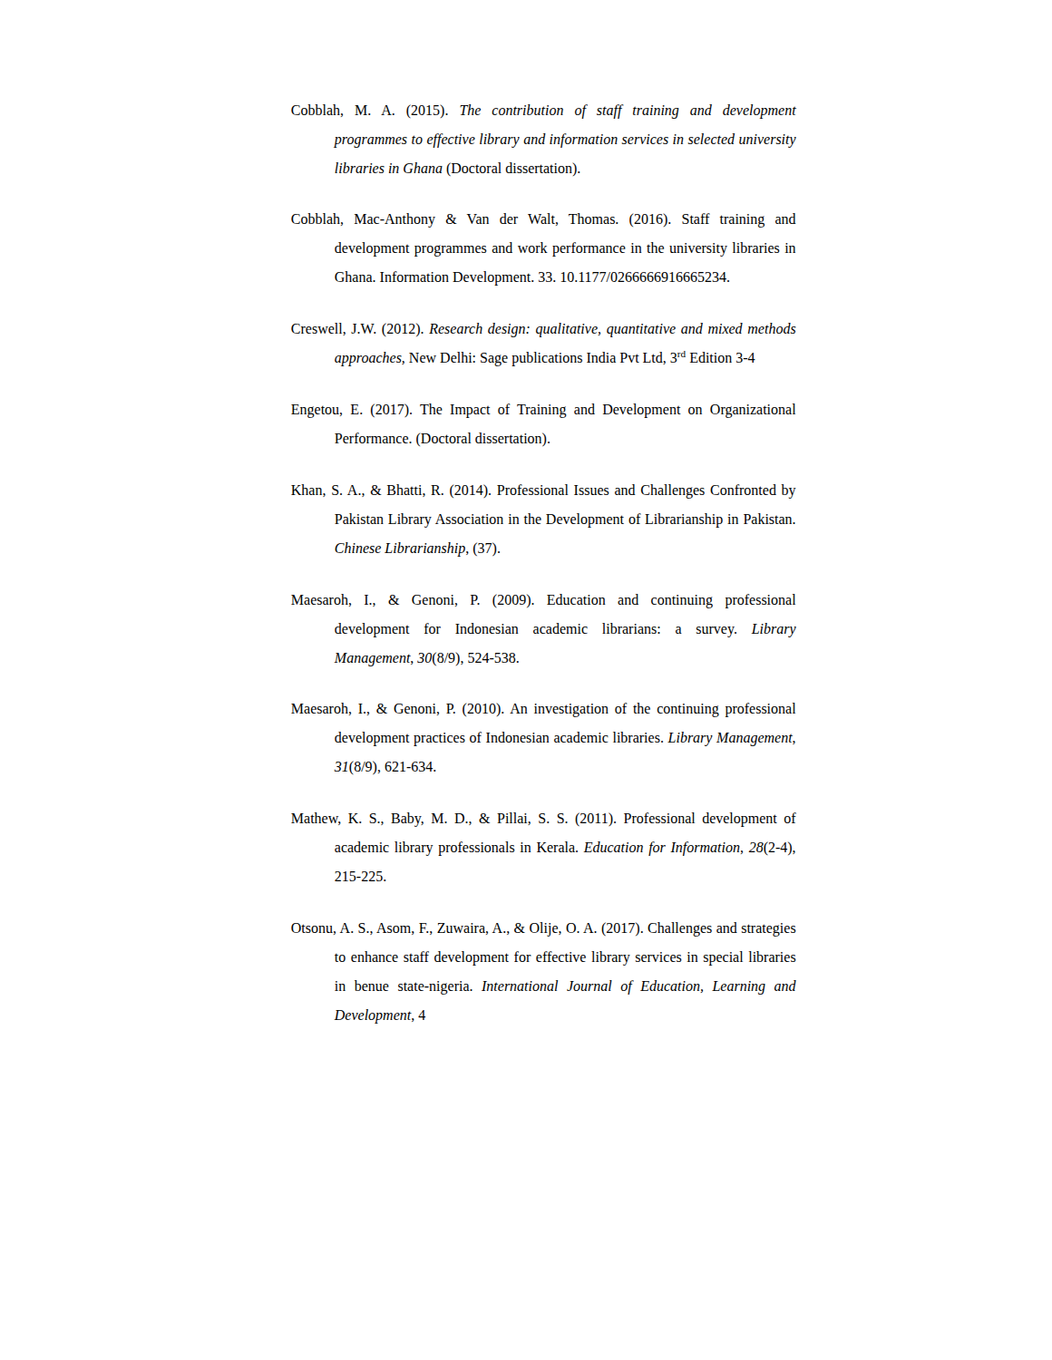Cobblah, M. A. (2015). The contribution of staff training and development programmes to effective library and information services in selected university libraries in Ghana (Doctoral dissertation).
Cobblah, Mac-Anthony & Van der Walt, Thomas. (2016). Staff training and development programmes and work performance in the university libraries in Ghana. Information Development. 33. 10.1177/0266666916665234.
Creswell, J.W. (2012). Research design: qualitative, quantitative and mixed methods approaches, New Delhi: Sage publications India Pvt Ltd, 3rd Edition 3-4
Engetou, E. (2017). The Impact of Training and Development on Organizational Performance. (Doctoral dissertation).
Khan, S. A., & Bhatti, R. (2014). Professional Issues and Challenges Confronted by Pakistan Library Association in the Development of Librarianship in Pakistan. Chinese Librarianship, (37).
Maesaroh, I., & Genoni, P. (2009). Education and continuing professional development for Indonesian academic librarians: a survey. Library Management, 30(8/9), 524-538.
Maesaroh, I., & Genoni, P. (2010). An investigation of the continuing professional development practices of Indonesian academic libraries. Library Management, 31(8/9), 621-634.
Mathew, K. S., Baby, M. D., & Pillai, S. S. (2011). Professional development of academic library professionals in Kerala. Education for Information, 28(2-4), 215-225.
Otsonu, A. S., Asom, F., Zuwaira, A., & Olije, O. A. (2017). Challenges and strategies to enhance staff development for effective library services in special libraries in benue state-nigeria. International Journal of Education, Learning and Development, 4